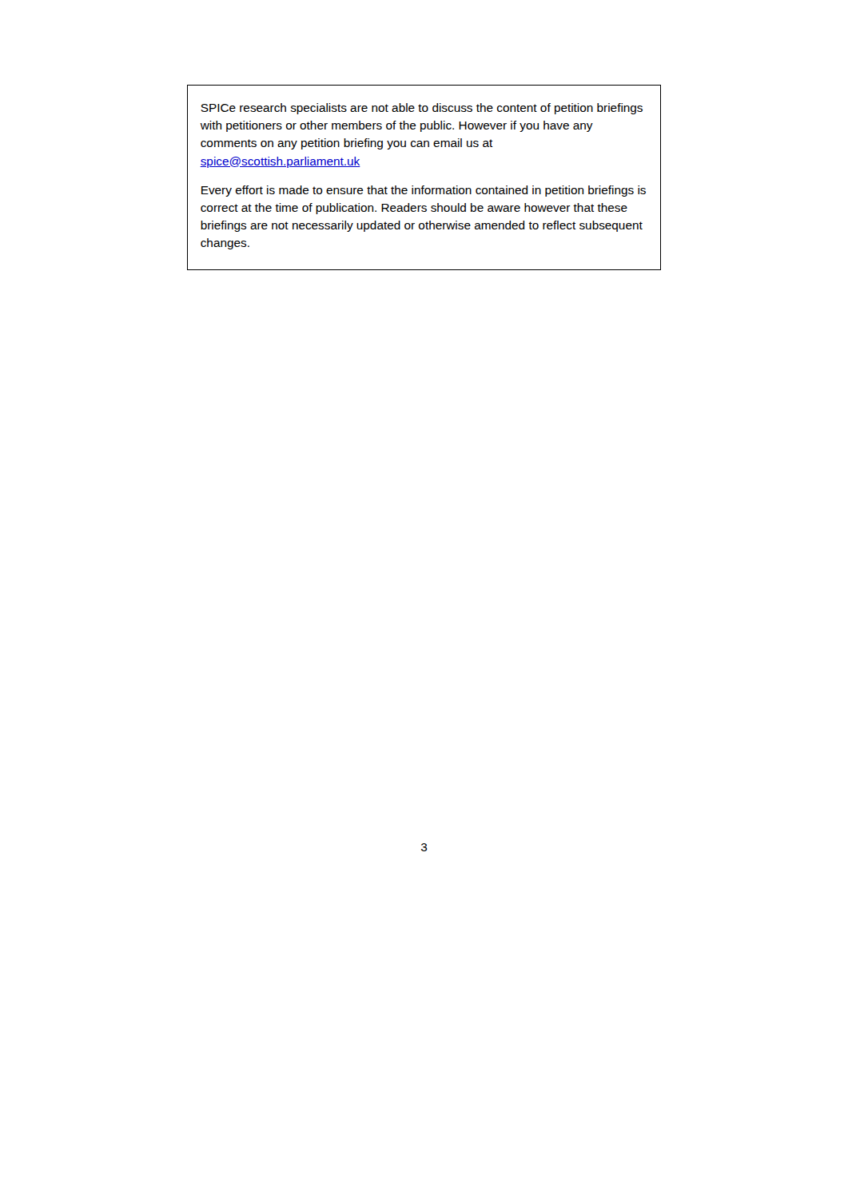SPICe research specialists are not able to discuss the content of petition briefings with petitioners or other members of the public. However if you have any comments on any petition briefing you can email us at spice@scottish.parliament.uk
Every effort is made to ensure that the information contained in petition briefings is correct at the time of publication. Readers should be aware however that these briefings are not necessarily updated or otherwise amended to reflect subsequent changes.
3